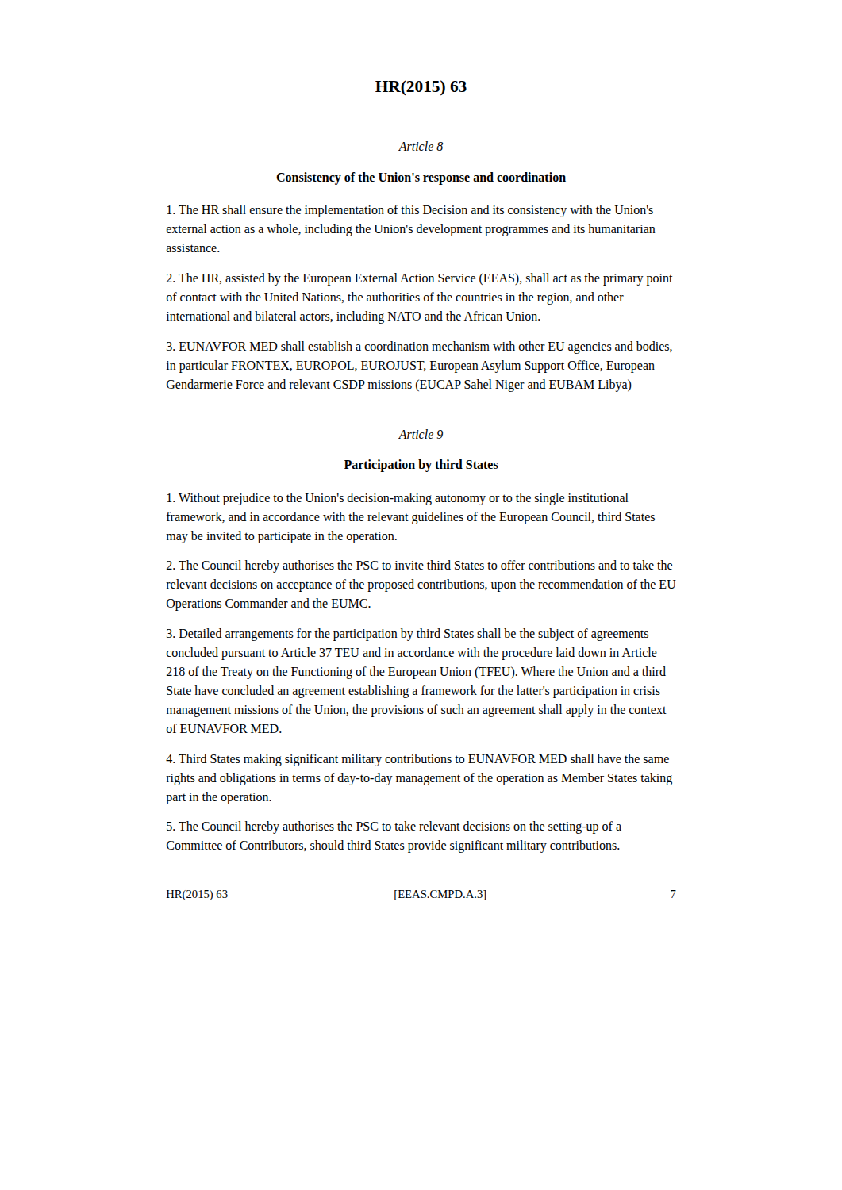HR(2015) 63
Article 8
Consistency of the Union's response and coordination
1. The HR shall ensure the implementation of this Decision and its consistency with the Union's external action as a whole, including the Union's development programmes and its humanitarian assistance.
2. The HR, assisted by the European External Action Service (EEAS), shall act as the primary point of contact with the United Nations, the authorities of the countries in the region, and other international and bilateral actors, including NATO and the African Union.
3. EUNAVFOR MED shall establish a coordination mechanism with other EU agencies and bodies, in particular FRONTEX, EUROPOL, EUROJUST, European Asylum Support Office, European Gendarmerie Force and relevant CSDP missions (EUCAP Sahel Niger and EUBAM Libya)
Article 9
Participation by third States
1. Without prejudice to the Union's decision-making autonomy or to the single institutional framework, and in accordance with the relevant guidelines of the European Council, third States may be invited to participate in the operation.
2. The Council hereby authorises the PSC to invite third States to offer contributions and to take the relevant decisions on acceptance of the proposed contributions, upon the recommendation of the EU Operations Commander and the EUMC.
3. Detailed arrangements for the participation by third States shall be the subject of agreements concluded pursuant to Article 37 TEU and in accordance with the procedure laid down in Article 218 of the Treaty on the Functioning of the European Union (TFEU). Where the Union and a third State have concluded an agreement establishing a framework for the latter's participation in crisis management missions of the Union, the provisions of such an agreement shall apply in the context of EUNAVFOR MED.
4. Third States making significant military contributions to EUNAVFOR MED shall have the same rights and obligations in terms of day-to-day management of the operation as Member States taking part in the operation.
5. The Council hereby authorises the PSC to take relevant decisions on the setting-up of a Committee of Contributors, should third States provide significant military contributions.
HR(2015) 63
[EEAS.CMPD.A.3]
7